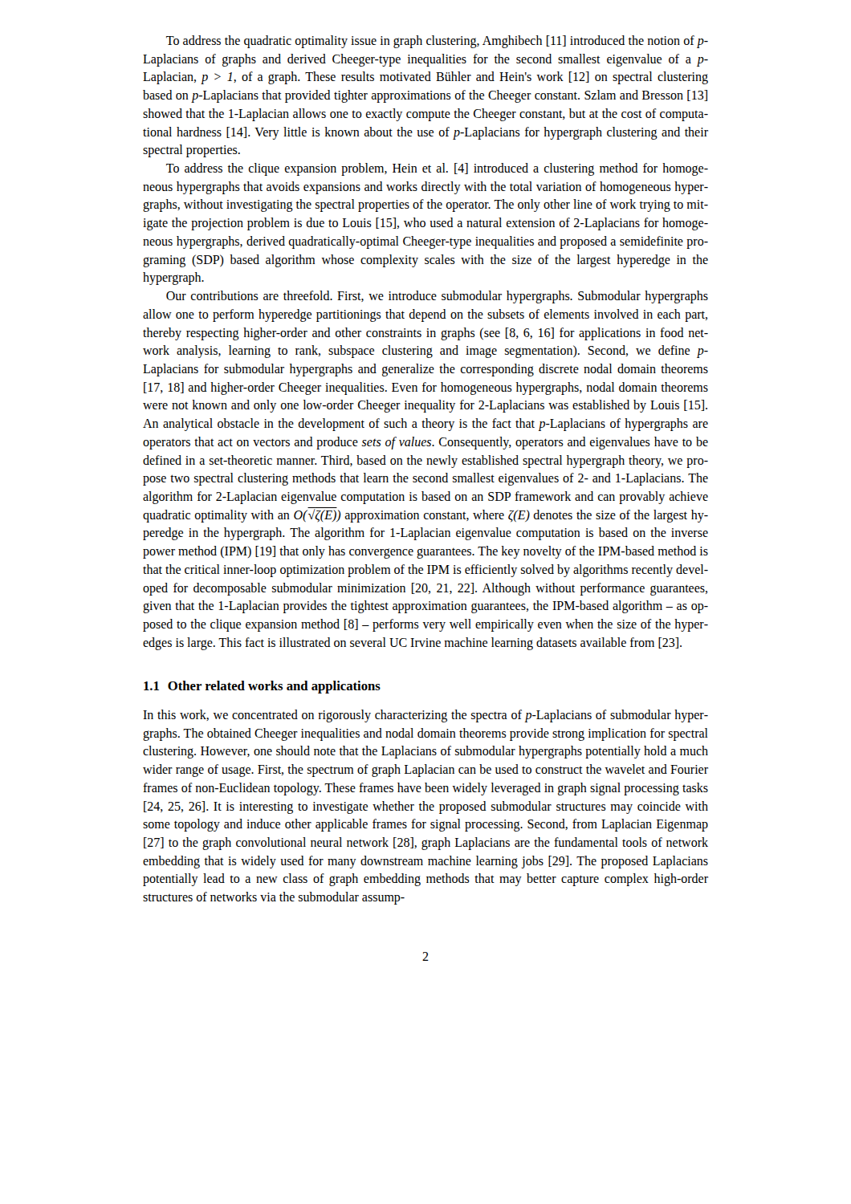To address the quadratic optimality issue in graph clustering, Amghibech [11] introduced the notion of p-Laplacians of graphs and derived Cheeger-type inequalities for the second smallest eigenvalue of a p-Laplacian, p > 1, of a graph. These results motivated Bühler and Hein's work [12] on spectral clustering based on p-Laplacians that provided tighter approximations of the Cheeger constant. Szlam and Bresson [13] showed that the 1-Laplacian allows one to exactly compute the Cheeger constant, but at the cost of computational hardness [14]. Very little is known about the use of p-Laplacians for hypergraph clustering and their spectral properties.
To address the clique expansion problem, Hein et al. [4] introduced a clustering method for homogeneous hypergraphs that avoids expansions and works directly with the total variation of homogeneous hypergraphs, without investigating the spectral properties of the operator. The only other line of work trying to mitigate the projection problem is due to Louis [15], who used a natural extension of 2-Laplacians for homogeneous hypergraphs, derived quadratically-optimal Cheeger-type inequalities and proposed a semidefinite programing (SDP) based algorithm whose complexity scales with the size of the largest hyperedge in the hypergraph.
Our contributions are threefold. First, we introduce submodular hypergraphs. Submodular hypergraphs allow one to perform hyperedge partitionings that depend on the subsets of elements involved in each part, thereby respecting higher-order and other constraints in graphs (see [8, 6, 16] for applications in food network analysis, learning to rank, subspace clustering and image segmentation). Second, we define p-Laplacians for submodular hypergraphs and generalize the corresponding discrete nodal domain theorems [17, 18] and higher-order Cheeger inequalities. Even for homogeneous hypergraphs, nodal domain theorems were not known and only one low-order Cheeger inequality for 2-Laplacians was established by Louis [15]. An analytical obstacle in the development of such a theory is the fact that p-Laplacians of hypergraphs are operators that act on vectors and produce sets of values. Consequently, operators and eigenvalues have to be defined in a set-theoretic manner. Third, based on the newly established spectral hypergraph theory, we propose two spectral clustering methods that learn the second smallest eigenvalues of 2- and 1-Laplacians. The algorithm for 2-Laplacian eigenvalue computation is based on an SDP framework and can provably achieve quadratic optimality with an O(√ζ(E)) approximation constant, where ζ(E) denotes the size of the largest hyperedge in the hypergraph. The algorithm for 1-Laplacian eigenvalue computation is based on the inverse power method (IPM) [19] that only has convergence guarantees. The key novelty of the IPM-based method is that the critical inner-loop optimization problem of the IPM is efficiently solved by algorithms recently developed for decomposable submodular minimization [20, 21, 22]. Although without performance guarantees, given that the 1-Laplacian provides the tightest approximation guarantees, the IPM-based algorithm – as opposed to the clique expansion method [8] – performs very well empirically even when the size of the hyperedges is large. This fact is illustrated on several UC Irvine machine learning datasets available from [23].
1.1 Other related works and applications
In this work, we concentrated on rigorously characterizing the spectra of p-Laplacians of submodular hypergraphs. The obtained Cheeger inequalities and nodal domain theorems provide strong implication for spectral clustering. However, one should note that the Laplacians of submodular hypergraphs potentially hold a much wider range of usage. First, the spectrum of graph Laplacian can be used to construct the wavelet and Fourier frames of non-Euclidean topology. These frames have been widely leveraged in graph signal processing tasks [24, 25, 26]. It is interesting to investigate whether the proposed submodular structures may coincide with some topology and induce other applicable frames for signal processing. Second, from Laplacian Eigenmap [27] to the graph convolutional neural network [28], graph Laplacians are the fundamental tools of network embedding that is widely used for many downstream machine learning jobs [29]. The proposed Laplacians potentially lead to a new class of graph embedding methods that may better capture complex high-order structures of networks via the submodular assump-
2